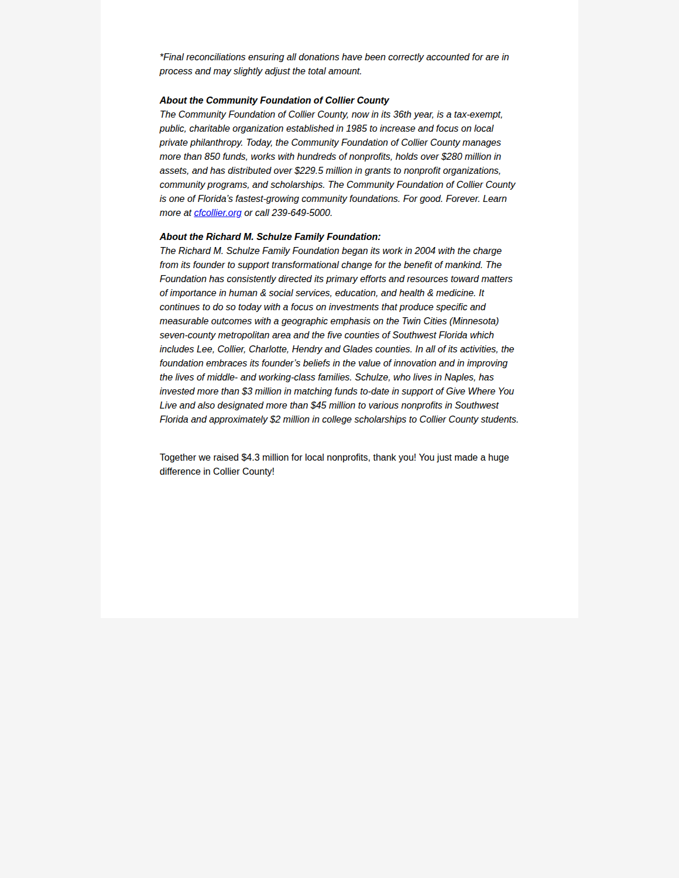*Final reconciliations ensuring all donations have been correctly accounted for are in process and may slightly adjust the total amount.
About the Community Foundation of Collier County
The Community Foundation of Collier County, now in its 36th year, is a tax-exempt, public, charitable organization established in 1985 to increase and focus on local private philanthropy. Today, the Community Foundation of Collier County manages more than 850 funds, works with hundreds of nonprofits, holds over $280 million in assets, and has distributed over $229.5 million in grants to nonprofit organizations, community programs, and scholarships. The Community Foundation of Collier County is one of Florida’s fastest-growing community foundations. For good. Forever. Learn more at cfcollier.org or call 239-649-5000.
About the Richard M. Schulze Family Foundation:
The Richard M. Schulze Family Foundation began its work in 2004 with the charge from its founder to support transformational change for the benefit of mankind. The Foundation has consistently directed its primary efforts and resources toward matters of importance in human & social services, education, and health & medicine. It continues to do so today with a focus on investments that produce specific and measurable outcomes with a geographic emphasis on the Twin Cities (Minnesota) seven-county metropolitan area and the five counties of Southwest Florida which includes Lee, Collier, Charlotte, Hendry and Glades counties. In all of its activities, the foundation embraces its founder’s beliefs in the value of innovation and in improving the lives of middle- and working-class families. Schulze, who lives in Naples, has invested more than $3 million in matching funds to-date in support of Give Where You Live and also designated more than $45 million to various nonprofits in Southwest Florida and approximately $2 million in college scholarships to Collier County students.
Together we raised $4.3 million for local nonprofits, thank you! You just made a huge difference in Collier County!